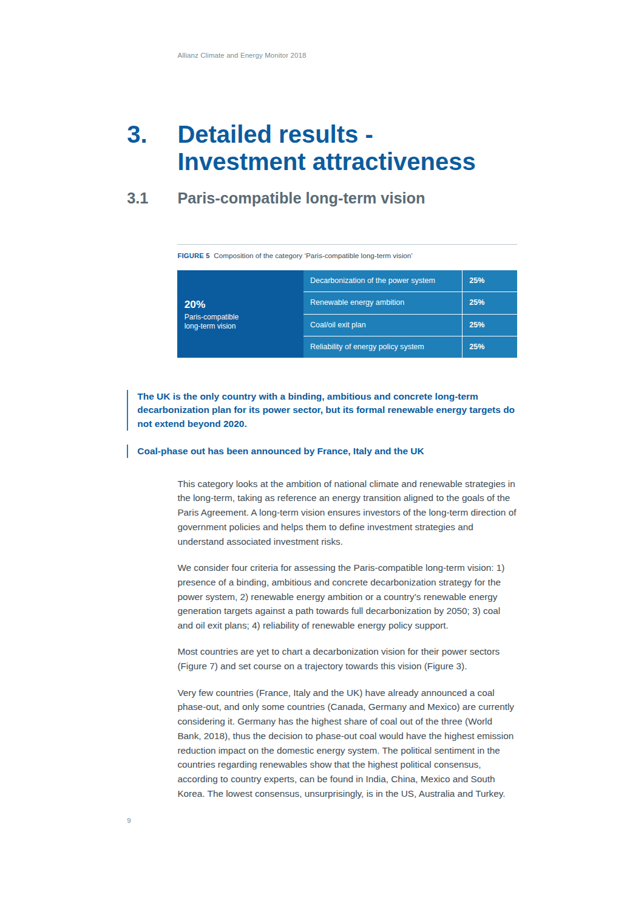Allianz Climate and Energy Monitor 2018
3. Detailed results -
Investment attractiveness
3.1 Paris-compatible long-term vision
FIGURE 5 Composition of the category ‘Paris-compatible long-term vision’
| 20% Paris-compatible long-term vision | Decarbonization of the power system | 25% |
| Renewable energy ambition | 25% |
| Coal/oil exit plan | 25% |
| Reliability of energy policy system | 25% |
The UK is the only country with a binding, ambitious and concrete long-term decarbonization plan for its power sector, but its formal renewable energy targets do not extend beyond 2020.
Coal-phase out has been announced by France, Italy and the UK
This category looks at the ambition of national climate and renewable strategies in the long-term, taking as reference an energy transition aligned to the goals of the Paris Agreement. A long-term vision ensures investors of the long-term direction of government policies and helps them to define investment strategies and understand associated investment risks.
We consider four criteria for assessing the Paris-compatible long-term vision: 1) presence of a binding, ambitious and concrete decarbonization strategy for the power system, 2) renewable energy ambition or a country’s renewable energy generation targets against a path towards full decarbonization by 2050; 3) coal and oil exit plans; 4) reliability of renewable energy policy support.
Most countries are yet to chart a decarbonization vision for their power sectors (Figure 7) and set course on a trajectory towards this vision (Figure 3).
Very few countries (France, Italy and the UK) have already announced a coal phase-out, and only some countries (Canada, Germany and Mexico) are currently considering it. Germany has the highest share of coal out of the three (World Bank, 2018), thus the decision to phase-out coal would have the highest emission reduction impact on the domestic energy system. The political sentiment in the countries regarding renewables show that the highest political consensus, according to country experts, can be found in India, China, Mexico and South Korea. The lowest consensus, unsurprisingly, is in the US, Australia and Turkey.
9